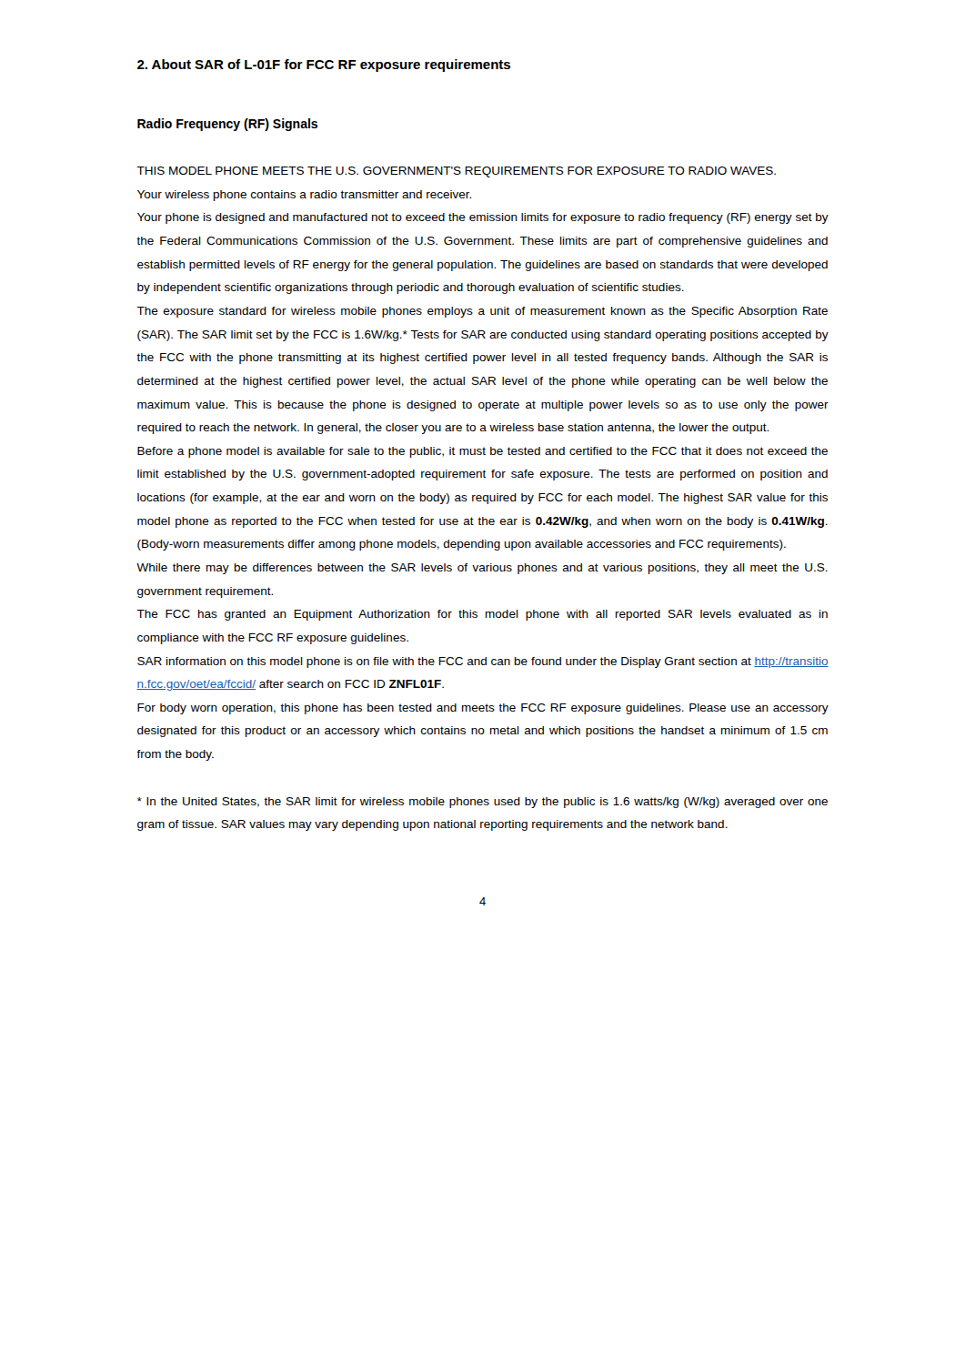2. About SAR of L-01F for FCC RF exposure requirements
Radio Frequency (RF) Signals
THIS MODEL PHONE MEETS THE U.S. GOVERNMENT'S REQUIREMENTS FOR EXPOSURE TO RADIO WAVES.
Your wireless phone contains a radio transmitter and receiver.
Your phone is designed and manufactured not to exceed the emission limits for exposure to radio frequency (RF) energy set by the Federal Communications Commission of the U.S. Government. These limits are part of comprehensive guidelines and establish permitted levels of RF energy for the general population. The guidelines are based on standards that were developed by independent scientific organizations through periodic and thorough evaluation of scientific studies.
The exposure standard for wireless mobile phones employs a unit of measurement known as the Specific Absorption Rate (SAR). The SAR limit set by the FCC is 1.6W/kg.* Tests for SAR are conducted using standard operating positions accepted by the FCC with the phone transmitting at its highest certified power level in all tested frequency bands. Although the SAR is determined at the highest certified power level, the actual SAR level of the phone while operating can be well below the maximum value. This is because the phone is designed to operate at multiple power levels so as to use only the power required to reach the network. In general, the closer you are to a wireless base station antenna, the lower the output.
Before a phone model is available for sale to the public, it must be tested and certified to the FCC that it does not exceed the limit established by the U.S. government-adopted requirement for safe exposure. The tests are performed on position and locations (for example, at the ear and worn on the body) as required by FCC for each model. The highest SAR value for this model phone as reported to the FCC when tested for use at the ear is 0.42W/kg, and when worn on the body is 0.41W/kg. (Body-worn measurements differ among phone models, depending upon available accessories and FCC requirements).
While there may be differences between the SAR levels of various phones and at various positions, they all meet the U.S. government requirement.
The FCC has granted an Equipment Authorization for this model phone with all reported SAR levels evaluated as in compliance with the FCC RF exposure guidelines.
SAR information on this model phone is on file with the FCC and can be found under the Display Grant section at http://transition.fcc.gov/oet/ea/fccid/ after search on FCC ID ZNFL01F.
For body worn operation, this phone has been tested and meets the FCC RF exposure guidelines. Please use an accessory designated for this product or an accessory which contains no metal and which positions the handset a minimum of 1.5 cm from the body.
* In the United States, the SAR limit for wireless mobile phones used by the public is 1.6 watts/kg (W/kg) averaged over one gram of tissue. SAR values may vary depending upon national reporting requirements and the network band.
4